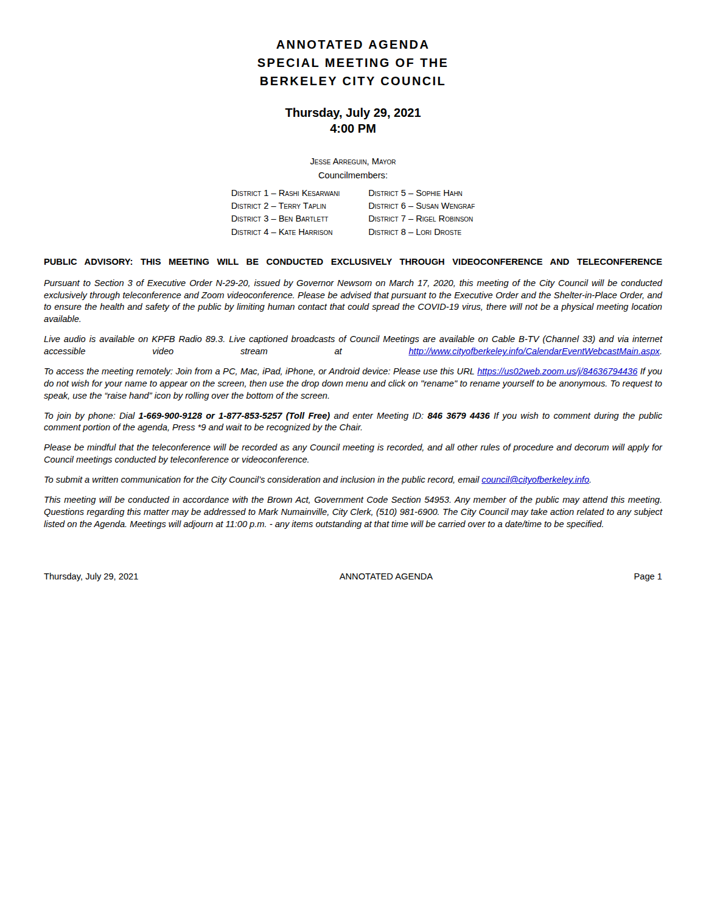ANNOTATED AGENDA
SPECIAL MEETING OF THE
BERKELEY CITY COUNCIL
Thursday, July 29, 2021
4:00 PM
Jesse Arreguin, Mayor
Councilmembers:
| District 1 – Rashi Kesarwani | District 5 – Sophie Hahn |
| District 2 – Terry Taplin | District 6 – Susan Wengraf |
| District 3 – Ben Bartlett | District 7 – Rigel Robinson |
| District 4 – Kate Harrison | District 8 – Lori Droste |
PUBLIC ADVISORY: THIS MEETING WILL BE CONDUCTED EXCLUSIVELY THROUGH VIDEOCONFERENCE AND TELECONFERENCE
Pursuant to Section 3 of Executive Order N-29-20, issued by Governor Newsom on March 17, 2020, this meeting of the City Council will be conducted exclusively through teleconference and Zoom videoconference. Please be advised that pursuant to the Executive Order and the Shelter-in-Place Order, and to ensure the health and safety of the public by limiting human contact that could spread the COVID-19 virus, there will not be a physical meeting location available.
Live audio is available on KPFB Radio 89.3. Live captioned broadcasts of Council Meetings are available on Cable B-TV (Channel 33) and via internet accessible video stream at http://www.cityofberkeley.info/CalendarEventWebcastMain.aspx.
To access the meeting remotely: Join from a PC, Mac, iPad, iPhone, or Android device: Please use this URL https://us02web.zoom.us/j/84636794436 If you do not wish for your name to appear on the screen, then use the drop down menu and click on "rename" to rename yourself to be anonymous. To request to speak, use the “raise hand” icon by rolling over the bottom of the screen.
To join by phone: Dial 1-669-900-9128 or 1-877-853-5257 (Toll Free) and enter Meeting ID: 846 3679 4436 If you wish to comment during the public comment portion of the agenda, Press *9 and wait to be recognized by the Chair.
Please be mindful that the teleconference will be recorded as any Council meeting is recorded, and all other rules of procedure and decorum will apply for Council meetings conducted by teleconference or videoconference.
To submit a written communication for the City Council’s consideration and inclusion in the public record, email council@cityofberkeley.info.
This meeting will be conducted in accordance with the Brown Act, Government Code Section 54953. Any member of the public may attend this meeting. Questions regarding this matter may be addressed to Mark Numainville, City Clerk, (510) 981-6900. The City Council may take action related to any subject listed on the Agenda. Meetings will adjourn at 11:00 p.m. - any items outstanding at that time will be carried over to a date/time to be specified.
Thursday, July 29, 2021
ANNOTATED AGENDA
Page 1